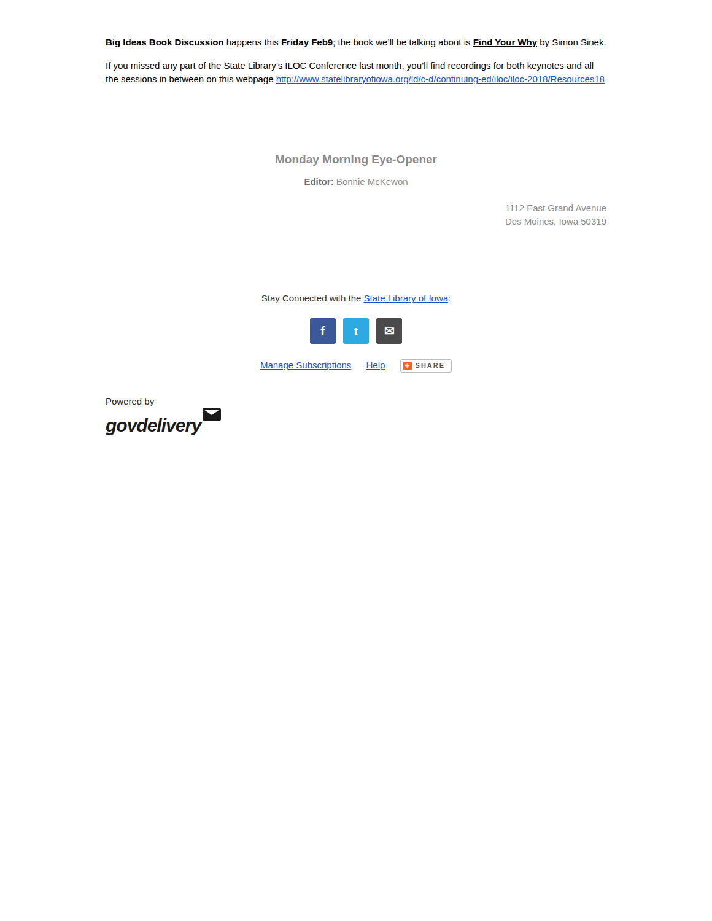Big Ideas Book Discussion happens this Friday Feb9; the book we’ll be talking about is Find Your Why by Simon Sinek.
If you missed any part of the State Library’s ILOC Conference last month, you’ll find recordings for both keynotes and all the sessions in between on this webpage http://www.statelibraryofiowa.org/ld/c-d/continuing-ed/iloc/iloc-2018/Resources18
Monday Morning Eye-Opener
Editor: Bonnie McKewon
1112 East Grand Avenue
Des Moines, Iowa 50319
Stay Connected with the State Library of Iowa:
f t ✉
Manage Subscriptions Help +SHARE
Powered by
govdelivery